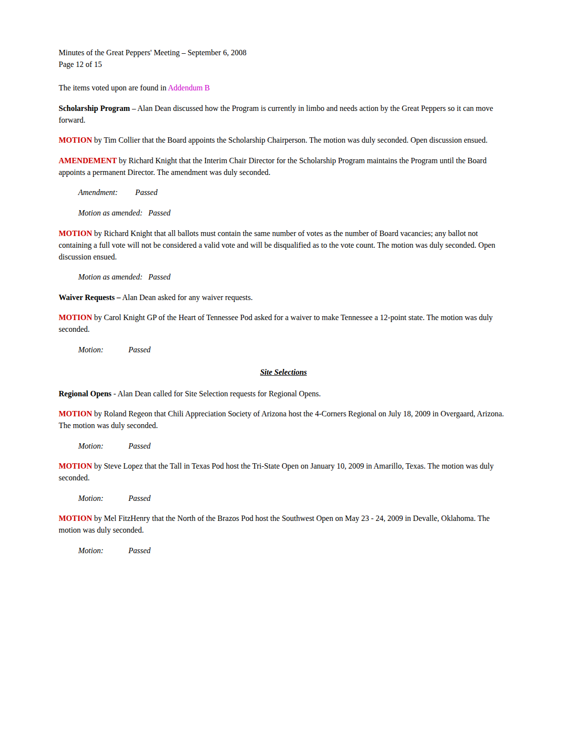Minutes of the Great Peppers' Meeting – September 6, 2008
Page 12 of 15
The items voted upon are found in Addendum B
Scholarship Program – Alan Dean discussed how the Program is currently in limbo and needs action by the Great Peppers so it can move forward.
MOTION by Tim Collier that the Board appoints the Scholarship Chairperson. The motion was duly seconded. Open discussion ensued.
AMENDEMENT by Richard Knight that the Interim Chair Director for the Scholarship Program maintains the Program until the Board appoints a permanent Director. The amendment was duly seconded.
Amendment: Passed
Motion as amended: Passed
MOTION by Richard Knight that all ballots must contain the same number of votes as the number of Board vacancies; any ballot not containing a full vote will not be considered a valid vote and will be disqualified as to the vote count. The motion was duly seconded. Open discussion ensued.
Motion as amended: Passed
Waiver Requests – Alan Dean asked for any waiver requests.
MOTION by Carol Knight GP of the Heart of Tennessee Pod asked for a waiver to make Tennessee a 12-point state. The motion was duly seconded.
Motion: Passed
Site Selections
Regional Opens - Alan Dean called for Site Selection requests for Regional Opens.
MOTION by Roland Regeon that Chili Appreciation Society of Arizona host the 4-Corners Regional on July 18, 2009 in Overgaard, Arizona. The motion was duly seconded.
Motion: Passed
MOTION by Steve Lopez that the Tall in Texas Pod host the Tri-State Open on January 10, 2009 in Amarillo, Texas. The motion was duly seconded.
Motion: Passed
MOTION by Mel FitzHenry that the North of the Brazos Pod host the Southwest Open on May 23 - 24, 2009 in Devalle, Oklahoma. The motion was duly seconded.
Motion: Passed